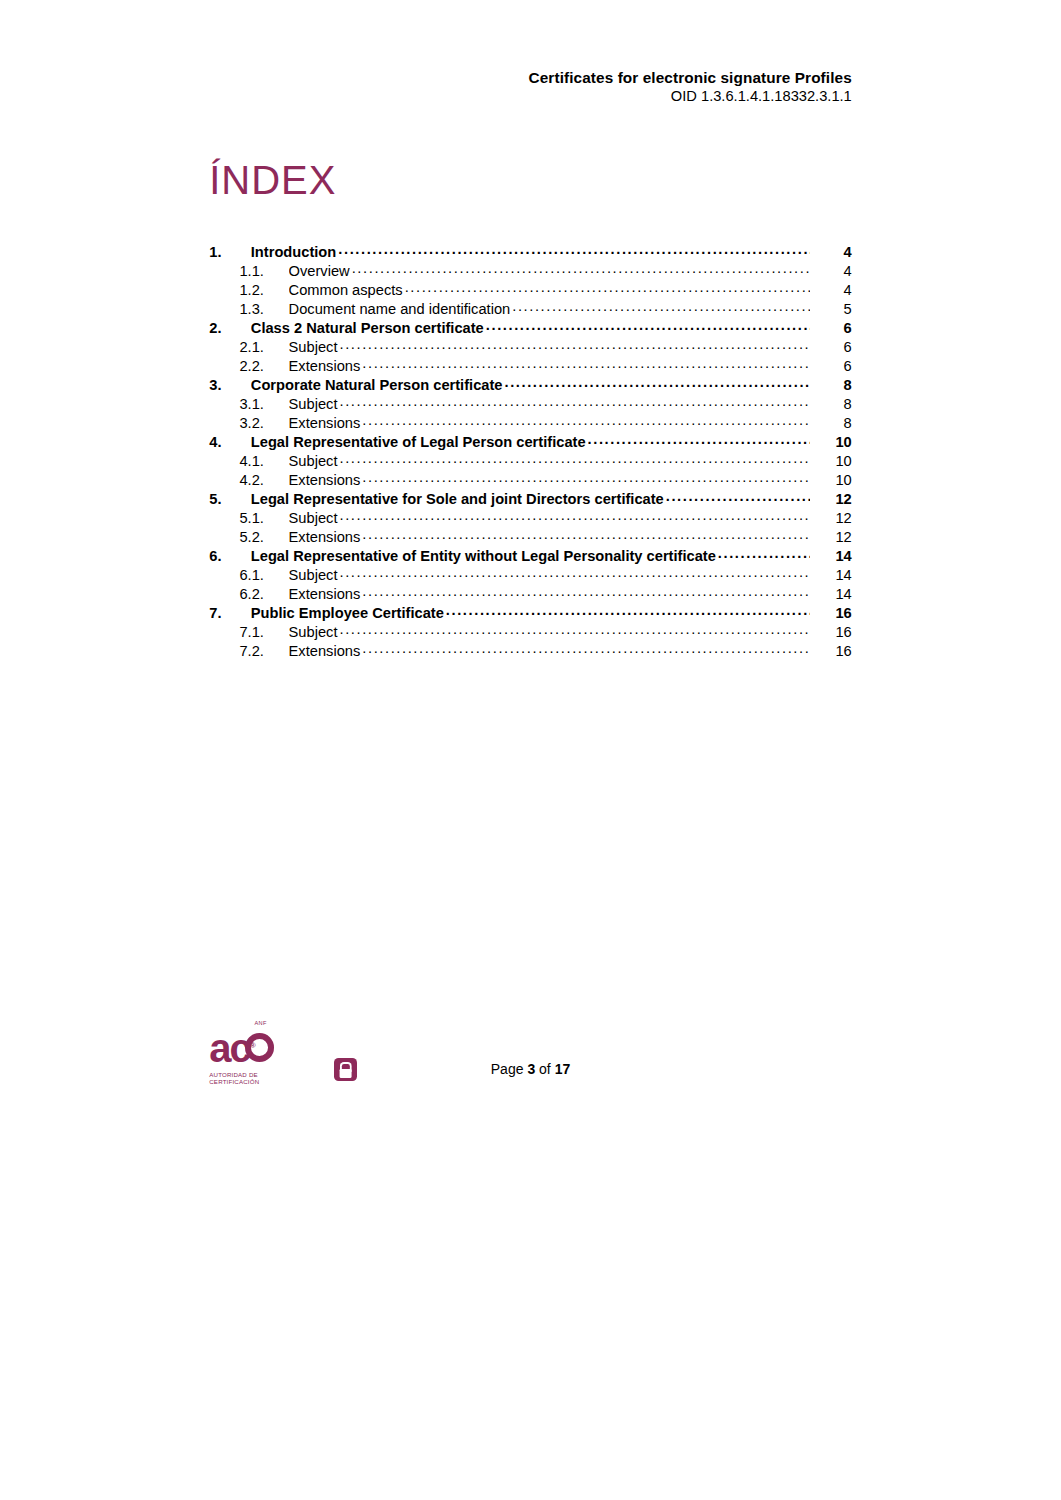Certificates for electronic signature Profiles
OID 1.3.6.1.4.1.18332.3.1.1
ÍNDEX
1. Introduction........................................................................................................................... 4
1.1. Overview................................................................................................................................. 4
1.2. Common aspects.................................................................................................................. 4
1.3. Document name and identification................................................................................. 5
2. Class 2 Natural Person certificate..................................................................................... 6
2.1. Subject.................................................................................................................................... 6
2.2. Extensions.............................................................................................................................. 6
3. Corporate Natural Person certificate.............................................................................. 8
3.1. Subject.................................................................................................................................... 8
3.2. Extensions.............................................................................................................................. 8
4. Legal Representative of Legal Person certificate............................................................. 10
4.1. Subject.................................................................................................................................. 10
4.2. Extensions............................................................................................................................ 10
5. Legal Representative for Sole and joint Directors certificate............................................ 12
5.1. Subject.................................................................................................................................. 12
5.2. Extensions............................................................................................................................ 12
6. Legal Representative of Entity without Legal Personality certificate................................. 14
6.1. Subject.................................................................................................................................. 14
6.2. Extensions............................................................................................................................ 14
7. Public Employee Certificate............................................................................................. 16
7.1. Subject.................................................................................................................................. 16
7.2. Extensions............................................................................................................................ 16
Page 3 of 17
ANF
a c®
Autoridad de
Certificación